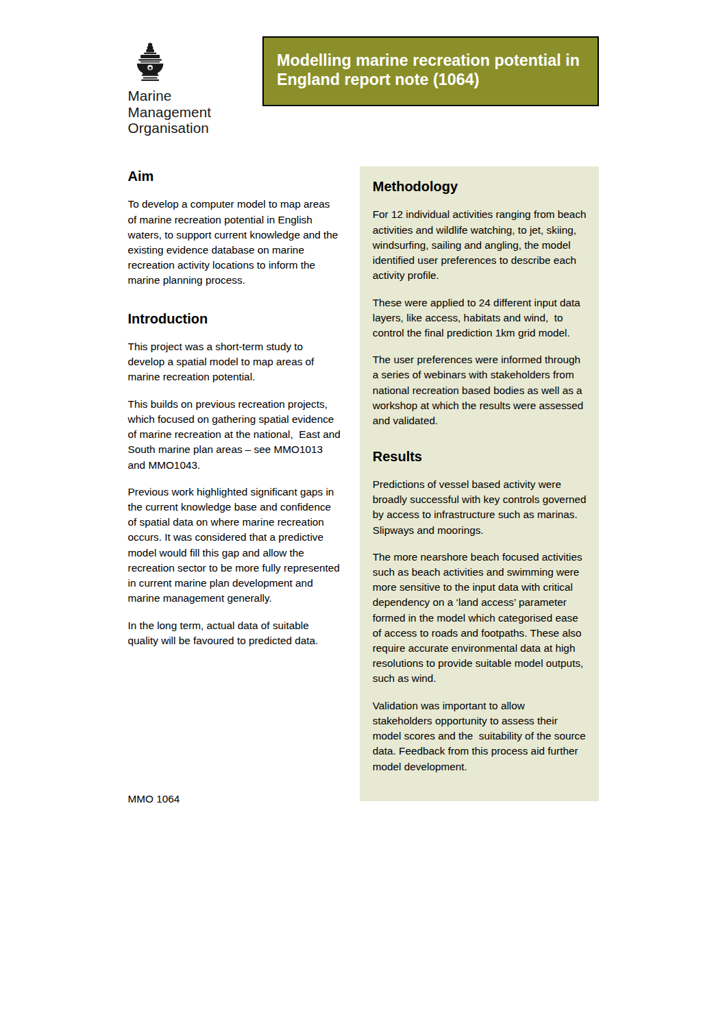Marine
Management
Organisation
Modelling marine recreation potential in England report note (1064)
Aim
To develop a computer model to map areas of marine recreation potential in English waters, to support current knowledge and the existing evidence database on marine recreation activity locations to inform the marine planning process.
Introduction
This project was a short-term study to develop a spatial model to map areas of marine recreation potential.
This builds on previous recreation projects, which focused on gathering spatial evidence of marine recreation at the national, East and South marine plan areas – see MMO1013 and MMO1043.
Previous work highlighted significant gaps in the current knowledge base and confidence of spatial data on where marine recreation occurs. It was considered that a predictive model would fill this gap and allow the recreation sector to be more fully represented in current marine plan development and marine management generally.
In the long term, actual data of suitable quality will be favoured to predicted data.
Methodology
For 12 individual activities ranging from beach activities and wildlife watching, to jet, skiing, windsurfing, sailing and angling, the model identified user preferences to describe each activity profile.
These were applied to 24 different input data layers, like access, habitats and wind, to control the final prediction 1km grid model.
The user preferences were informed through a series of webinars with stakeholders from national recreation based bodies as well as a workshop at which the results were assessed and validated.
Results
Predictions of vessel based activity were broadly successful with key controls governed by access to infrastructure such as marinas. Slipways and moorings.
The more nearshore beach focused activities such as beach activities and swimming were more sensitive to the input data with critical dependency on a ‘land access’ parameter formed in the model which categorised ease of access to roads and footpaths. These also require accurate environmental data at high resolutions to provide suitable model outputs, such as wind.
Validation was important to allow stakeholders opportunity to assess their model scores and the suitability of the source data. Feedback from this process aid further model development.
MMO 1064